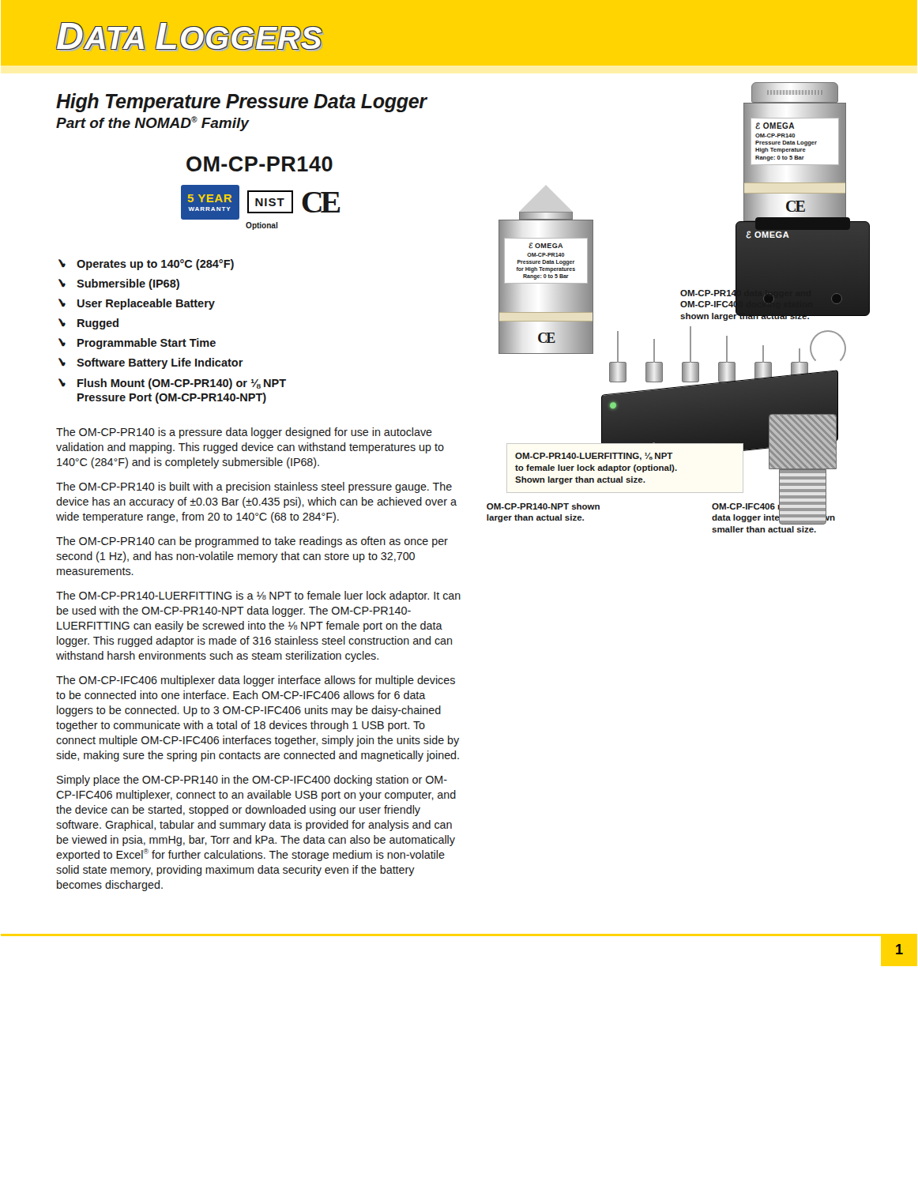DATA LOGGERS
High Temperature Pressure Data Logger
Part of the NOMAD® Family
OM-CP-PR140
5 YEAR
WARRANTY
NIST
CE
Optional
Operates up to 140°C (284°F)
Submersible (IP68)
User Replaceable Battery
Rugged
Programmable Start Time
Software Battery Life Indicator
Flush Mount (OM-CP-PR140) or ⅛ NPT
Pressure Port (OM-CP-PR140-NPT)
The OM-CP-PR140 is a pressure data logger designed for use in autoclave validation and mapping. This rugged device can withstand temperatures up to 140°C (284°F) and is completely submersible (IP68).
The OM-CP-PR140 is built with a precision stainless steel pressure gauge. The device has an accuracy of ±0.03 Bar (±0.435 psi), which can be achieved over a wide temperature range, from 20 to 140°C (68 to 284°F).
The OM-CP-PR140 can be programmed to take readings as often as once per second (1 Hz), and has non-volatile memory that can store up to 32,700 measurements.
The OM-CP-PR140-LUERFITTING is a ⅛ NPT to female luer lock adaptor. It can be used with the OM-CP-PR140-NPT data logger. The OM-CP-PR140-LUERFITTING can easily be screwed into the ⅛ NPT female port on the data logger. This rugged adaptor is made of 316 stainless steel construction and can withstand harsh environments such as steam sterilization cycles.
The OM-CP-IFC406 multiplexer data logger interface allows for multiple devices to be connected into one interface. Each OM-CP-IFC406 allows for 6 data loggers to be connected. Up to 3 OM-CP-IFC406 units may be daisy-chained together to communicate with a total of 18 devices through 1 USB port. To connect multiple OM-CP-IFC406 interfaces together, simply join the units side by side, making sure the spring pin contacts are connected and magnetically joined.
Simply place the OM-CP-PR140 in the OM-CP-IFC400 docking station or OM-CP-IFC406 multiplexer, connect to an available USB port on your computer, and the device can be started, stopped or downloaded using our user friendly software. Graphical, tabular and summary data is provided for analysis and can be viewed in psia, mmHg, bar, Torr and kPa. The data can also be automatically exported to Excel® for further calculations. The storage medium is non-volatile solid state memory, providing maximum data security even if the battery becomes discharged.
ℰ OMEGA
OM-CP-PR140
Pressure Data Logger
High Temperature
Range: 0 to 5 Bar
CE
ℰ OMEGA
OM-CP-PR140 data logger and
OM-CP-IFC400 docking station
shown larger than actual size.
ℰ OMEGA
OM-CP-PR140
Pressure Data Logger
for High Temperatures
Range: 0 to 5 Bar
CE
OM-CP-PR140-NPT shown
larger than actual size.
ℰ OMEGA
OM-CP-IFC406 multiplexer
data logger interface, shown
smaller than actual size.
OM-CP-PR140-LUERFITTING, ⅛ NPT
to female luer lock adaptor (optional).
Shown larger than actual size.
1